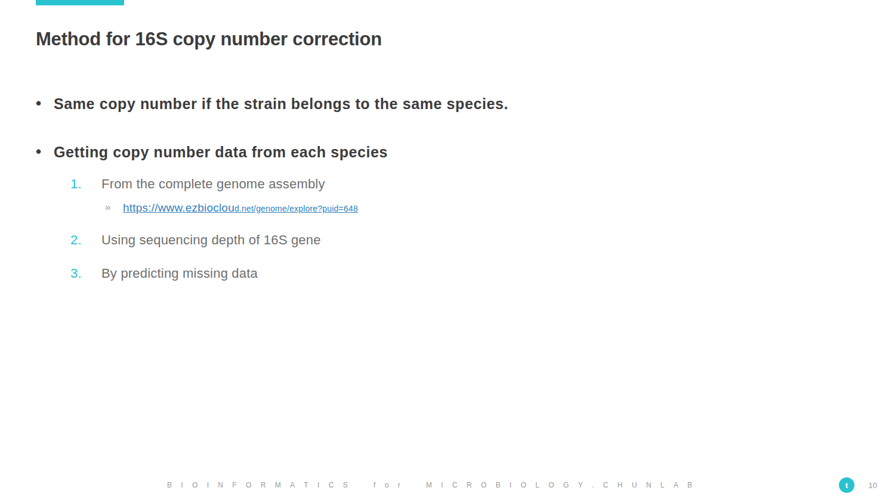Method for 16S copy number correction
Same copy number if the strain belongs to the same species.
Getting copy number data from each species
From the complete genome assembly
https://www.ezbiocloud.net/genome/explore?puid=648
Using sequencing depth of 16S gene
By predicting missing data
B I O I N F O R M A T I C S f o r M I C R O B I O L O G Y . C H U N L A B
t
10